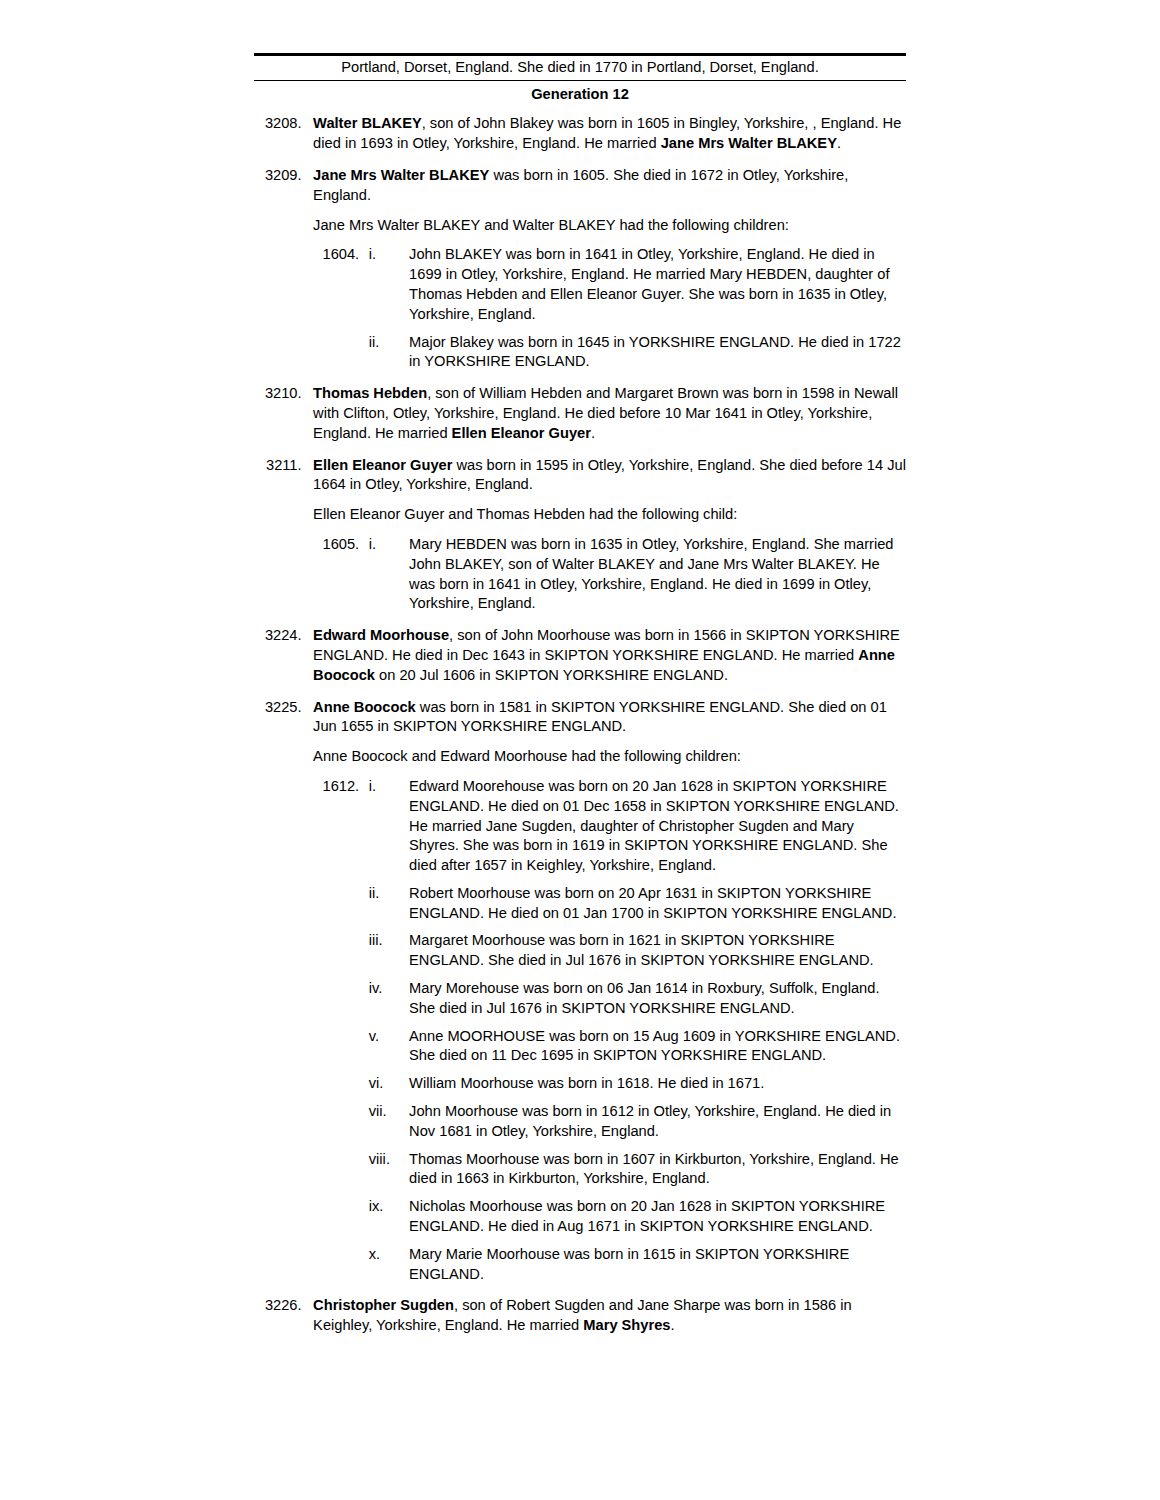Portland, Dorset, England. She died in 1770 in Portland, Dorset, England.
Generation 12
3208.
Walter BLAKEY, son of John Blakey was born in 1605 in Bingley, Yorkshire, , England. He died in 1693 in Otley, Yorkshire, England. He married Jane Mrs Walter BLAKEY.
3209.
Jane Mrs Walter BLAKEY was born in 1605. She died in 1672 in Otley, Yorkshire, England.
Jane Mrs Walter BLAKEY and Walter BLAKEY had the following children:
1604.
i.
John BLAKEY was born in 1641 in Otley, Yorkshire, England. He died in 1699 in Otley, Yorkshire, England. He married Mary HEBDEN, daughter of Thomas Hebden and Ellen Eleanor Guyer. She was born in 1635 in Otley, Yorkshire, England.
ii.
Major Blakey was born in 1645 in YORKSHIRE ENGLAND. He died in 1722 in YORKSHIRE ENGLAND.
3210.
Thomas Hebden, son of William Hebden and Margaret Brown was born in 1598 in Newall with Clifton, Otley, Yorkshire, England. He died before 10 Mar 1641 in Otley, Yorkshire, England. He married Ellen Eleanor Guyer.
3211.
Ellen Eleanor Guyer was born in 1595 in Otley, Yorkshire, England. She died before 14 Jul 1664 in Otley, Yorkshire, England.
Ellen Eleanor Guyer and Thomas Hebden had the following child:
1605.
i.
Mary HEBDEN was born in 1635 in Otley, Yorkshire, England. She married John BLAKEY, son of Walter BLAKEY and Jane Mrs Walter BLAKEY. He was born in 1641 in Otley, Yorkshire, England. He died in 1699 in Otley, Yorkshire, England.
3224.
Edward Moorhouse, son of John Moorhouse was born in 1566 in SKIPTON YORKSHIRE ENGLAND. He died in Dec 1643 in SKIPTON YORKSHIRE ENGLAND. He married Anne Boocock on 20 Jul 1606 in SKIPTON YORKSHIRE ENGLAND.
3225.
Anne Boocock was born in 1581 in SKIPTON YORKSHIRE ENGLAND. She died on 01 Jun 1655 in SKIPTON YORKSHIRE ENGLAND.
Anne Boocock and Edward Moorhouse had the following children:
1612.
i.
Edward Moorehouse was born on 20 Jan 1628 in SKIPTON YORKSHIRE ENGLAND. He died on 01 Dec 1658 in SKIPTON YORKSHIRE ENGLAND. He married Jane Sugden, daughter of Christopher Sugden and Mary Shyres. She was born in 1619 in SKIPTON YORKSHIRE ENGLAND. She died after 1657 in Keighley, Yorkshire, England.
ii.
Robert Moorhouse was born on 20 Apr 1631 in SKIPTON YORKSHIRE ENGLAND. He died on 01 Jan 1700 in SKIPTON YORKSHIRE ENGLAND.
iii.
Margaret Moorhouse was born in 1621 in SKIPTON YORKSHIRE ENGLAND. She died in Jul 1676 in SKIPTON YORKSHIRE ENGLAND.
iv.
Mary Morehouse was born on 06 Jan 1614 in Roxbury, Suffolk, England. She died in Jul 1676 in SKIPTON YORKSHIRE ENGLAND.
v.
Anne MOORHOUSE was born on 15 Aug 1609 in YORKSHIRE ENGLAND. She died on 11 Dec 1695 in SKIPTON YORKSHIRE ENGLAND.
vi.
William Moorhouse was born in 1618. He died in 1671.
vii.
John Moorhouse was born in 1612 in Otley, Yorkshire, England. He died in Nov 1681 in Otley, Yorkshire, England.
viii.
Thomas Moorhouse was born in 1607 in Kirkburton, Yorkshire, England. He died in 1663 in Kirkburton, Yorkshire, England.
ix.
Nicholas Moorhouse was born on 20 Jan 1628 in SKIPTON YORKSHIRE ENGLAND. He died in Aug 1671 in SKIPTON YORKSHIRE ENGLAND.
x.
Mary Marie Moorhouse was born in 1615 in SKIPTON YORKSHIRE ENGLAND.
3226.
Christopher Sugden, son of Robert Sugden and Jane Sharpe was born in 1586 in Keighley, Yorkshire, England. He married Mary Shyres.